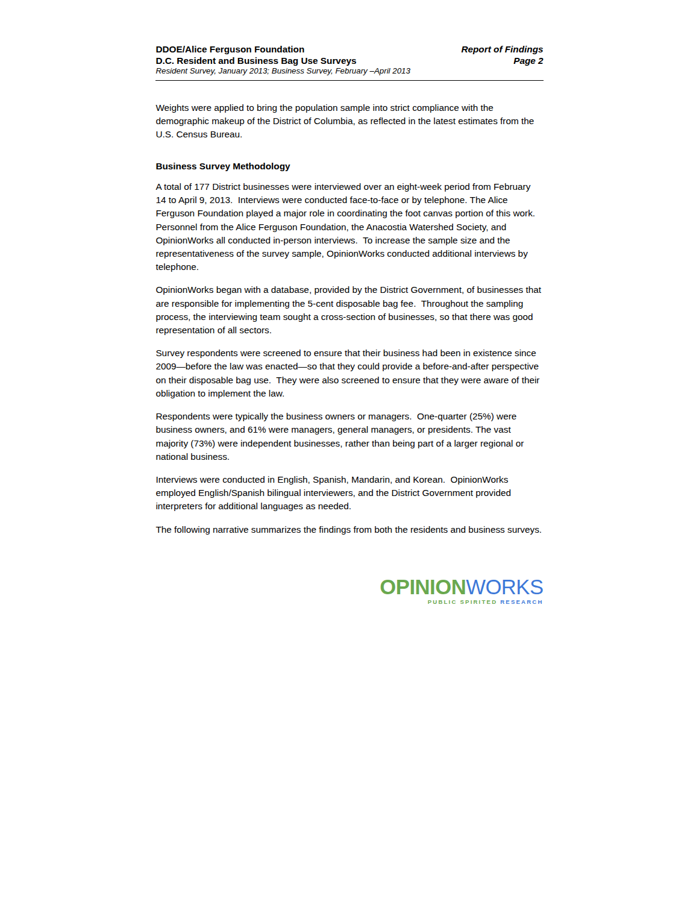| DDOE/Alice Ferguson Foundation D.C. Resident and Business Bag Use Surveys Resident Survey, January 2013; Business Survey, February –April 2013 | Report of Findings Page 2 |
Weights were applied to bring the population sample into strict compliance with the demographic makeup of the District of Columbia, as reflected in the latest estimates from the U.S. Census Bureau.
Business Survey Methodology
A total of 177 District businesses were interviewed over an eight-week period from February 14 to April 9, 2013. Interviews were conducted face-to-face or by telephone. The Alice Ferguson Foundation played a major role in coordinating the foot canvas portion of this work. Personnel from the Alice Ferguson Foundation, the Anacostia Watershed Society, and OpinionWorks all conducted in-person interviews. To increase the sample size and the representativeness of the survey sample, OpinionWorks conducted additional interviews by telephone.
OpinionWorks began with a database, provided by the District Government, of businesses that are responsible for implementing the 5-cent disposable bag fee. Throughout the sampling process, the interviewing team sought a cross-section of businesses, so that there was good representation of all sectors.
Survey respondents were screened to ensure that their business had been in existence since 2009—before the law was enacted—so that they could provide a before-and-after perspective on their disposable bag use. They were also screened to ensure that they were aware of their obligation to implement the law.
Respondents were typically the business owners or managers. One-quarter (25%) were business owners, and 61% were managers, general managers, or presidents. The vast majority (73%) were independent businesses, rather than being part of a larger regional or national business.
Interviews were conducted in English, Spanish, Mandarin, and Korean. OpinionWorks employed English/Spanish bilingual interviewers, and the District Government provided interpreters for additional languages as needed.
The following narrative summarizes the findings from both the residents and business surveys.
OPINION WORKS
PUBLIC SPIRITED RESEARCH